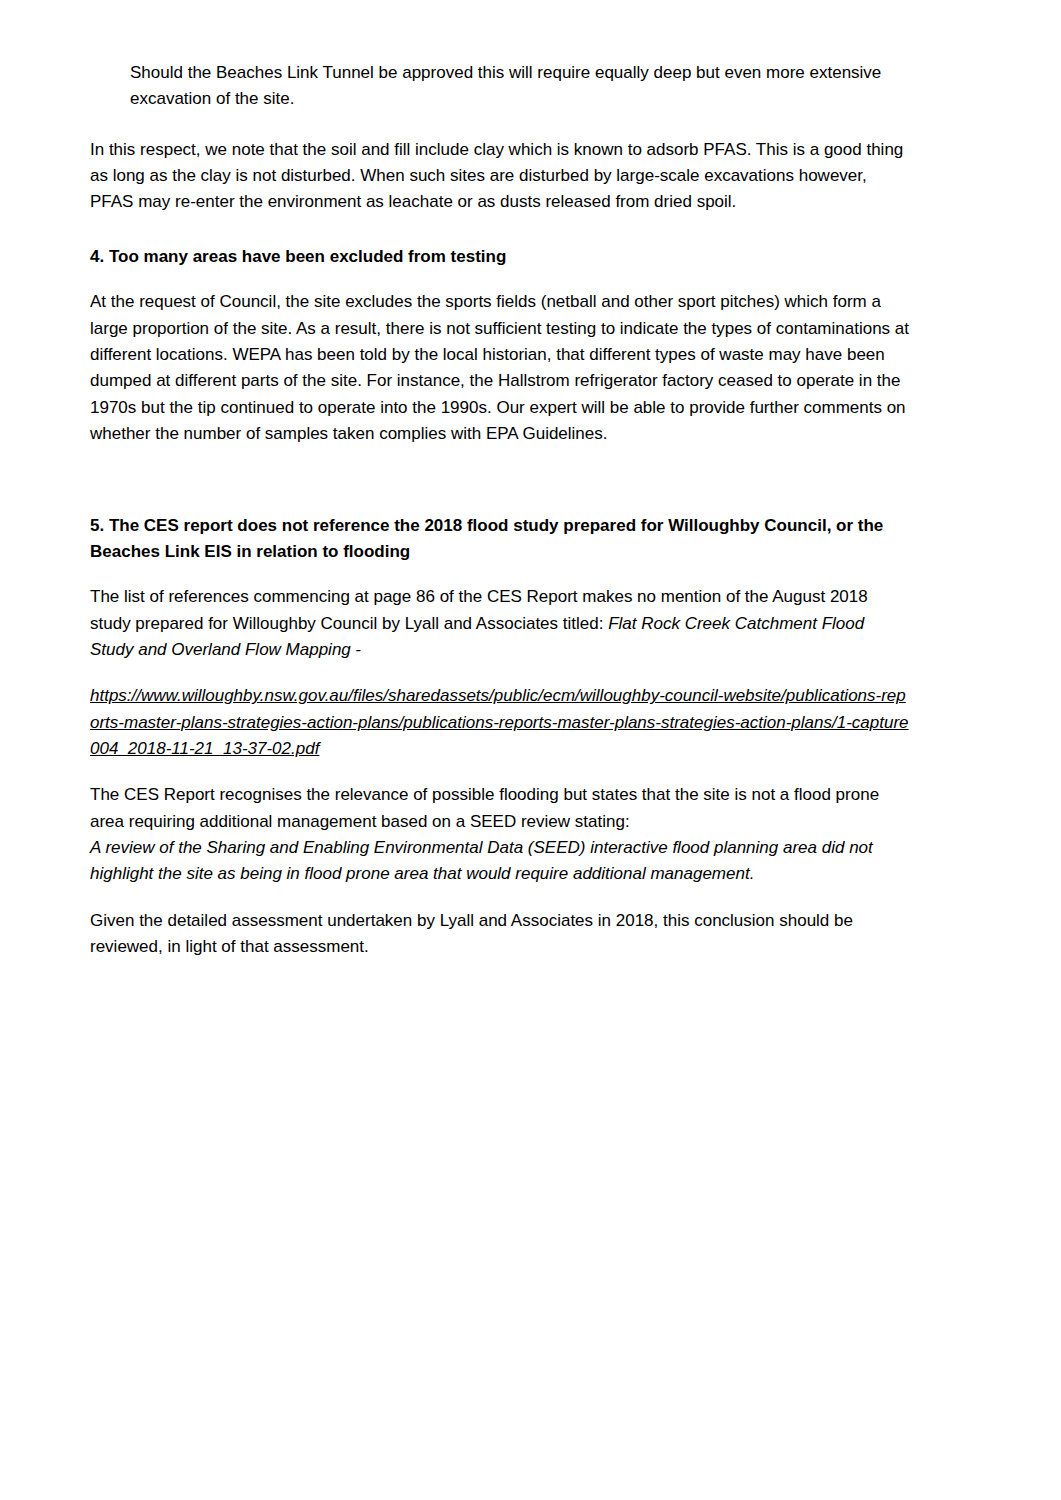Should the Beaches Link Tunnel be approved this will require equally deep but even more extensive excavation of the site.
In this respect, we note that the soil and fill include clay which is known to adsorb PFAS. This is a good thing as long as the clay is not disturbed. When such sites are disturbed by large-scale excavations however, PFAS may re-enter the environment as leachate or as dusts released from dried spoil.
4. Too many areas have been excluded from testing
At the request of Council, the site excludes the sports fields (netball and other sport pitches) which form a large proportion of the site. As a result, there is not sufficient testing to indicate the types of contaminations at different locations. WEPA has been told by the local historian, that different types of waste may have been dumped at different parts of the site. For instance, the Hallstrom refrigerator factory ceased to operate in the 1970s but the tip continued to operate into the 1990s. Our expert will be able to provide further comments on whether the number of samples taken complies with EPA Guidelines.
5. The CES report does not reference the 2018 flood study prepared for Willoughby Council, or the Beaches Link EIS in relation to flooding
The list of references commencing at page 86 of the CES Report makes no mention of the August 2018 study prepared for Willoughby Council by Lyall and Associates titled: Flat Rock Creek Catchment Flood Study and Overland Flow Mapping -
https://www.willoughby.nsw.gov.au/files/sharedassets/public/ecm/willoughby-council-website/publications-reports-master-plans-strategies-action-plans/publications-reports-master-plans-strategies-action-plans/1-capture004_2018-11-21_13-37-02.pdf
The CES Report recognises the relevance of possible flooding but states that the site is not a flood prone area requiring additional management based on a SEED review stating:
A review of the Sharing and Enabling Environmental Data (SEED) interactive flood planning area did not highlight the site as being in flood prone area that would require additional management.
Given the detailed assessment undertaken by Lyall and Associates in 2018, this conclusion should be reviewed, in light of that assessment.